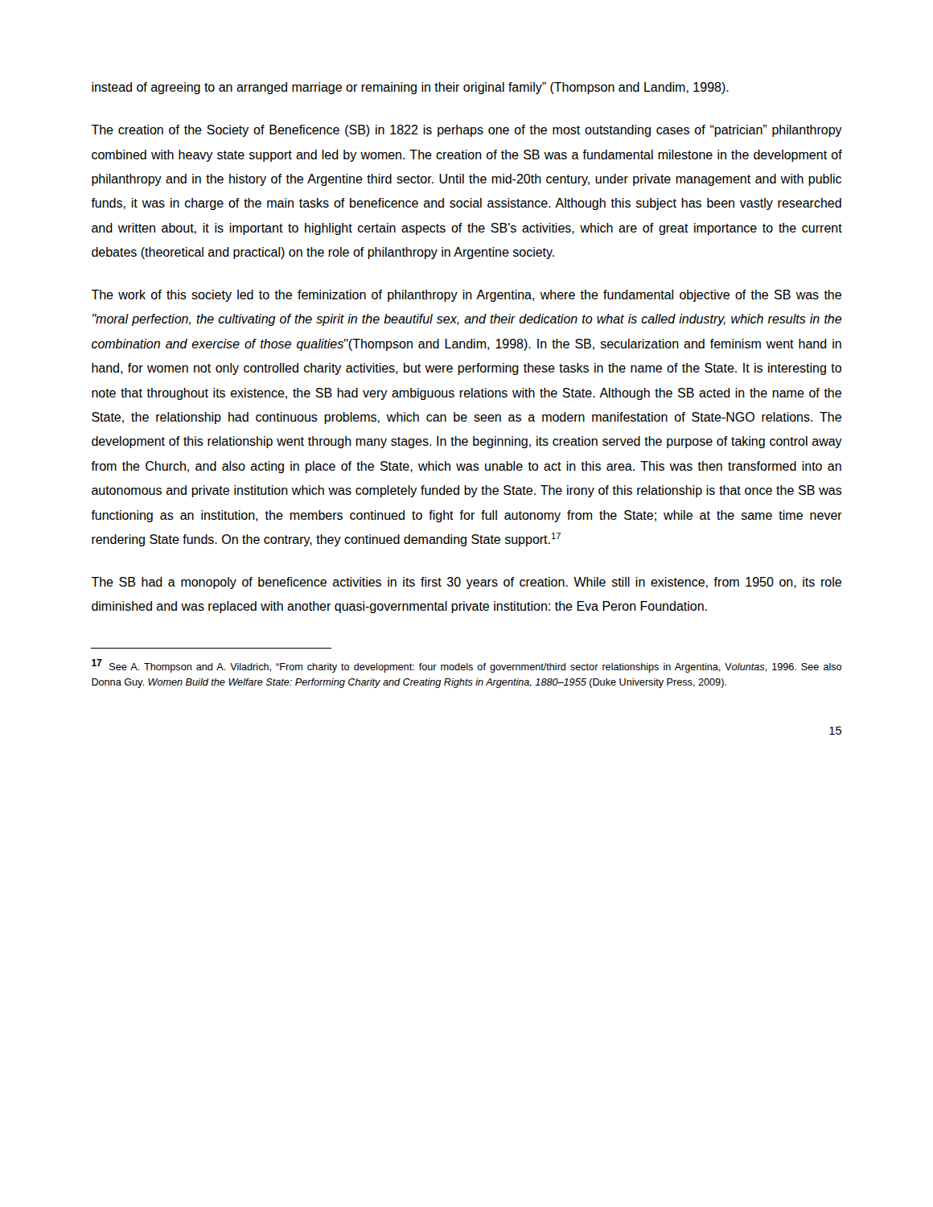instead of agreeing to an arranged marriage or remaining in their original family” (Thompson and Landim, 1998).
The creation of the Society of Beneficence (SB) in 1822 is perhaps one of the most outstanding cases of “patrician” philanthropy combined with heavy state support and led by women. The creation of the SB was a fundamental milestone in the development of philanthropy and in the history of the Argentine third sector. Until the mid-20th century, under private management and with public funds, it was in charge of the main tasks of beneficence and social assistance. Although this subject has been vastly researched and written about, it is important to highlight certain aspects of the SB's activities, which are of great importance to the current debates (theoretical and practical) on the role of philanthropy in Argentine society.
The work of this society led to the feminization of philanthropy in Argentina, where the fundamental objective of the SB was the "moral perfection, the cultivating of the spirit in the beautiful sex, and their dedication to what is called industry, which results in the combination and exercise of those qualities"(Thompson and Landim, 1998). In the SB, secularization and feminism went hand in hand, for women not only controlled charity activities, but were performing these tasks in the name of the State. It is interesting to note that throughout its existence, the SB had very ambiguous relations with the State. Although the SB acted in the name of the State, the relationship had continuous problems, which can be seen as a modern manifestation of State-NGO relations. The development of this relationship went through many stages. In the beginning, its creation served the purpose of taking control away from the Church, and also acting in place of the State, which was unable to act in this area. This was then transformed into an autonomous and private institution which was completely funded by the State. The irony of this relationship is that once the SB was functioning as an institution, the members continued to fight for full autonomy from the State; while at the same time never rendering State funds. On the contrary, they continued demanding State support.17
The SB had a monopoly of beneficence activities in its first 30 years of creation. While still in existence, from 1950 on, its role diminished and was replaced with another quasi-governmental private institution: the Eva Peron Foundation.
17 See A. Thompson and A. Viladrich, “From charity to development: four models of government/third sector relationships in Argentina, Voluntas, 1996. See also Donna Guy. Women Build the Welfare State: Performing Charity and Creating Rights in Argentina, 1880–1955 (Duke University Press, 2009).
15